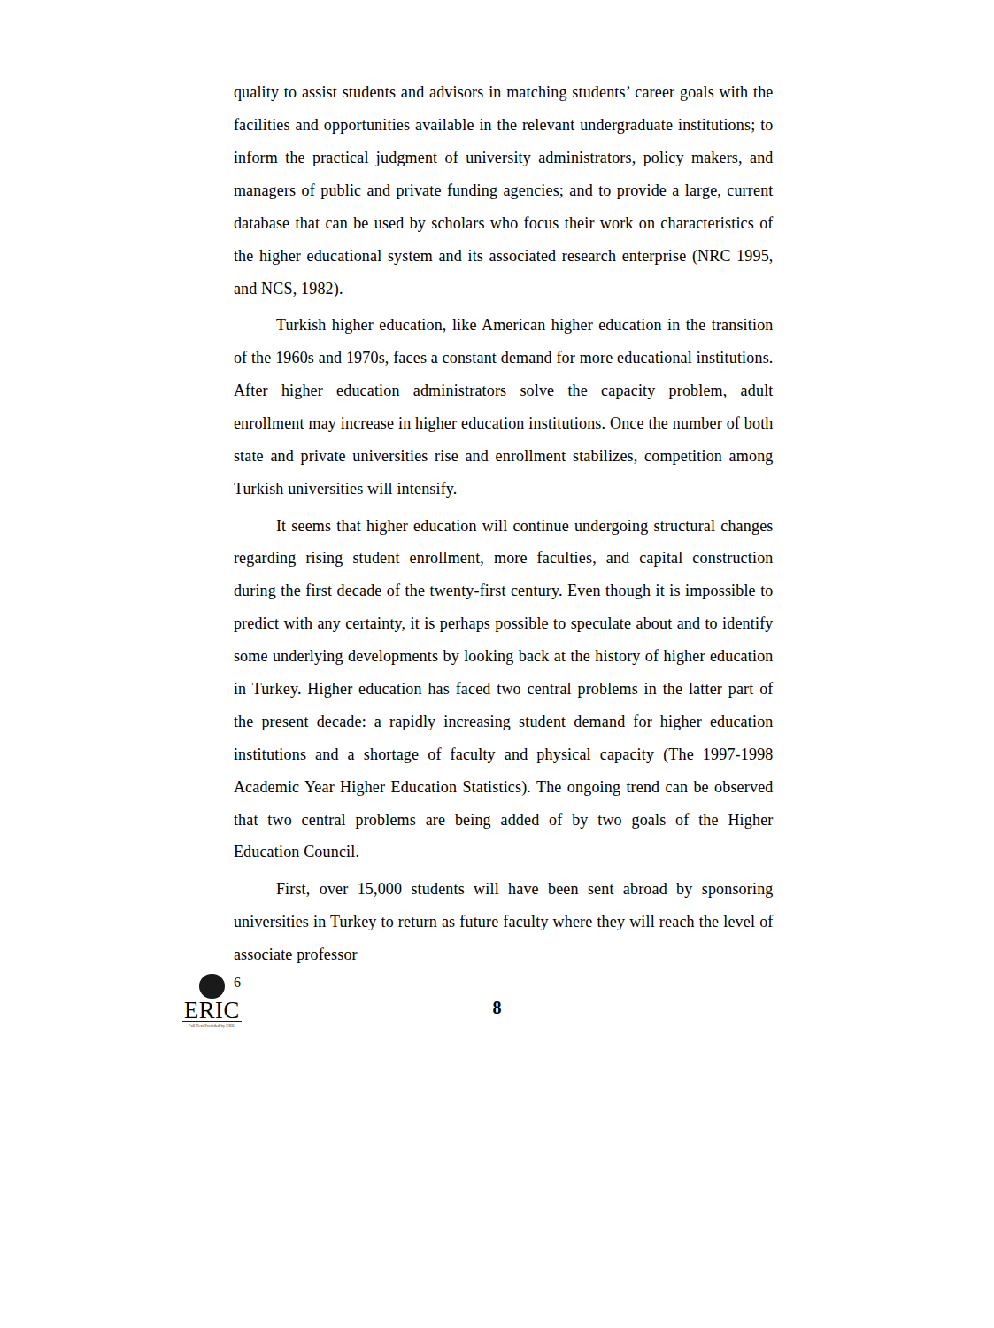quality to assist students and advisors in matching students’ career goals with the facilities and opportunities available in the relevant undergraduate institutions; to inform the practical judgment of university administrators, policy makers, and managers of public and private funding agencies; and to provide a large, current database that can be used by scholars who focus their work on characteristics of the higher educational system and its associated research enterprise (NRC 1995, and NCS, 1982).
Turkish higher education, like American higher education in the transition of the 1960s and 1970s, faces a constant demand for more educational institutions. After higher education administrators solve the capacity problem, adult enrollment may increase in higher education institutions. Once the number of both state and private universities rise and enrollment stabilizes, competition among Turkish universities will intensify.
It seems that higher education will continue undergoing structural changes regarding rising student enrollment, more faculties, and capital construction during the first decade of the twenty-first century. Even though it is impossible to predict with any certainty, it is perhaps possible to speculate about and to identify some underlying developments by looking back at the history of higher education in Turkey. Higher education has faced two central problems in the latter part of the present decade: a rapidly increasing student demand for higher education institutions and a shortage of faculty and physical capacity (The 1997-1998 Academic Year Higher Education Statistics). The ongoing trend can be observed that two central problems are being added of by two goals of the Higher Education Council.
First, over 15,000 students will have been sent abroad by sponsoring universities in Turkey to return as future faculty where they will reach the level of associate professor
6
8
ERIC
Full Text Provided by ERIC